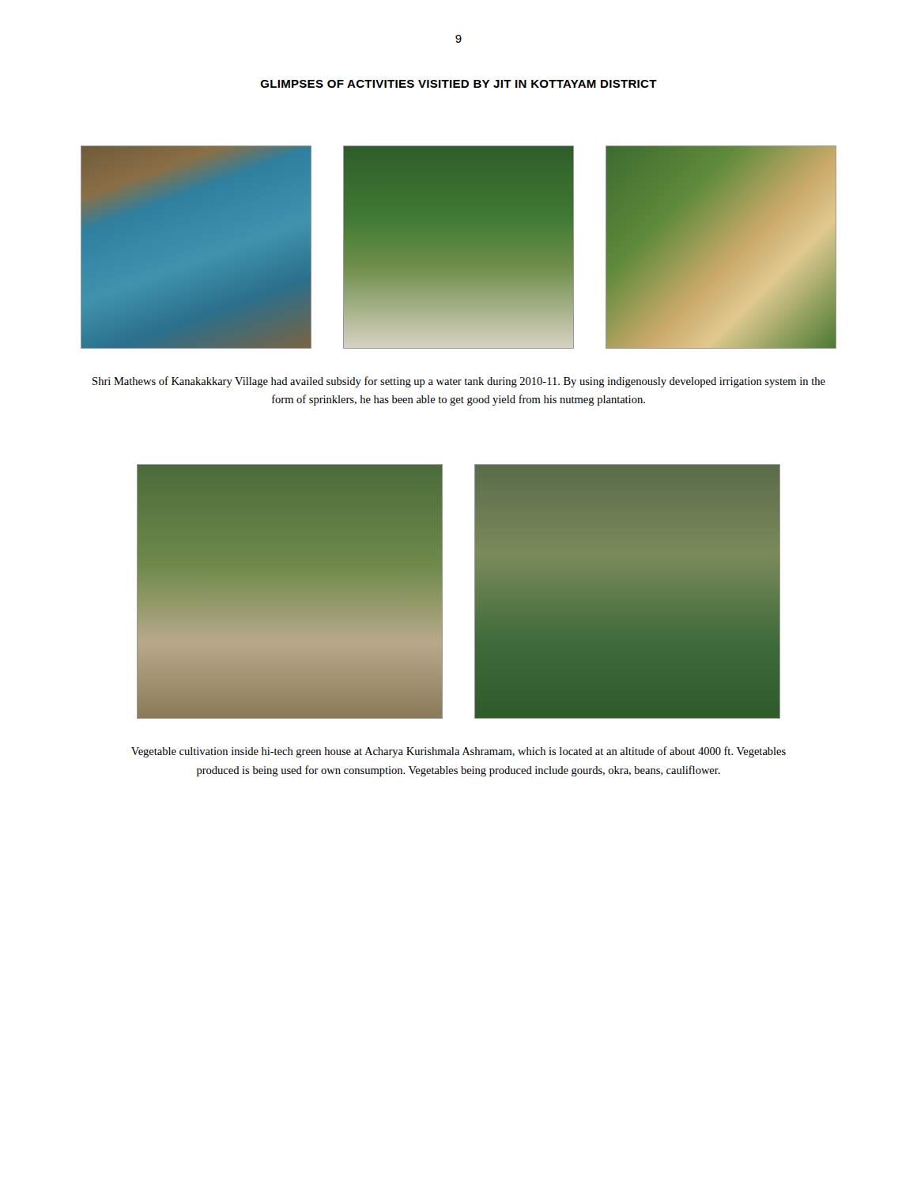9
GLIMPSES OF ACTIVITIES VISITIED BY JIT IN KOTTAYAM DISTRICT
Shri Mathews of Kanakakkary Village had availed subsidy for setting up a water tank during 2010-11. By using indigenously developed irrigation system in the form of sprinklers, he has been able to get good yield from his nutmeg plantation.
Vegetable cultivation inside hi-tech green house at Acharya Kurishmala Ashramam, which is located at an altitude of about 4000 ft. Vegetables produced is being used for own consumption. Vegetables being produced include gourds, okra, beans, cauliflower.